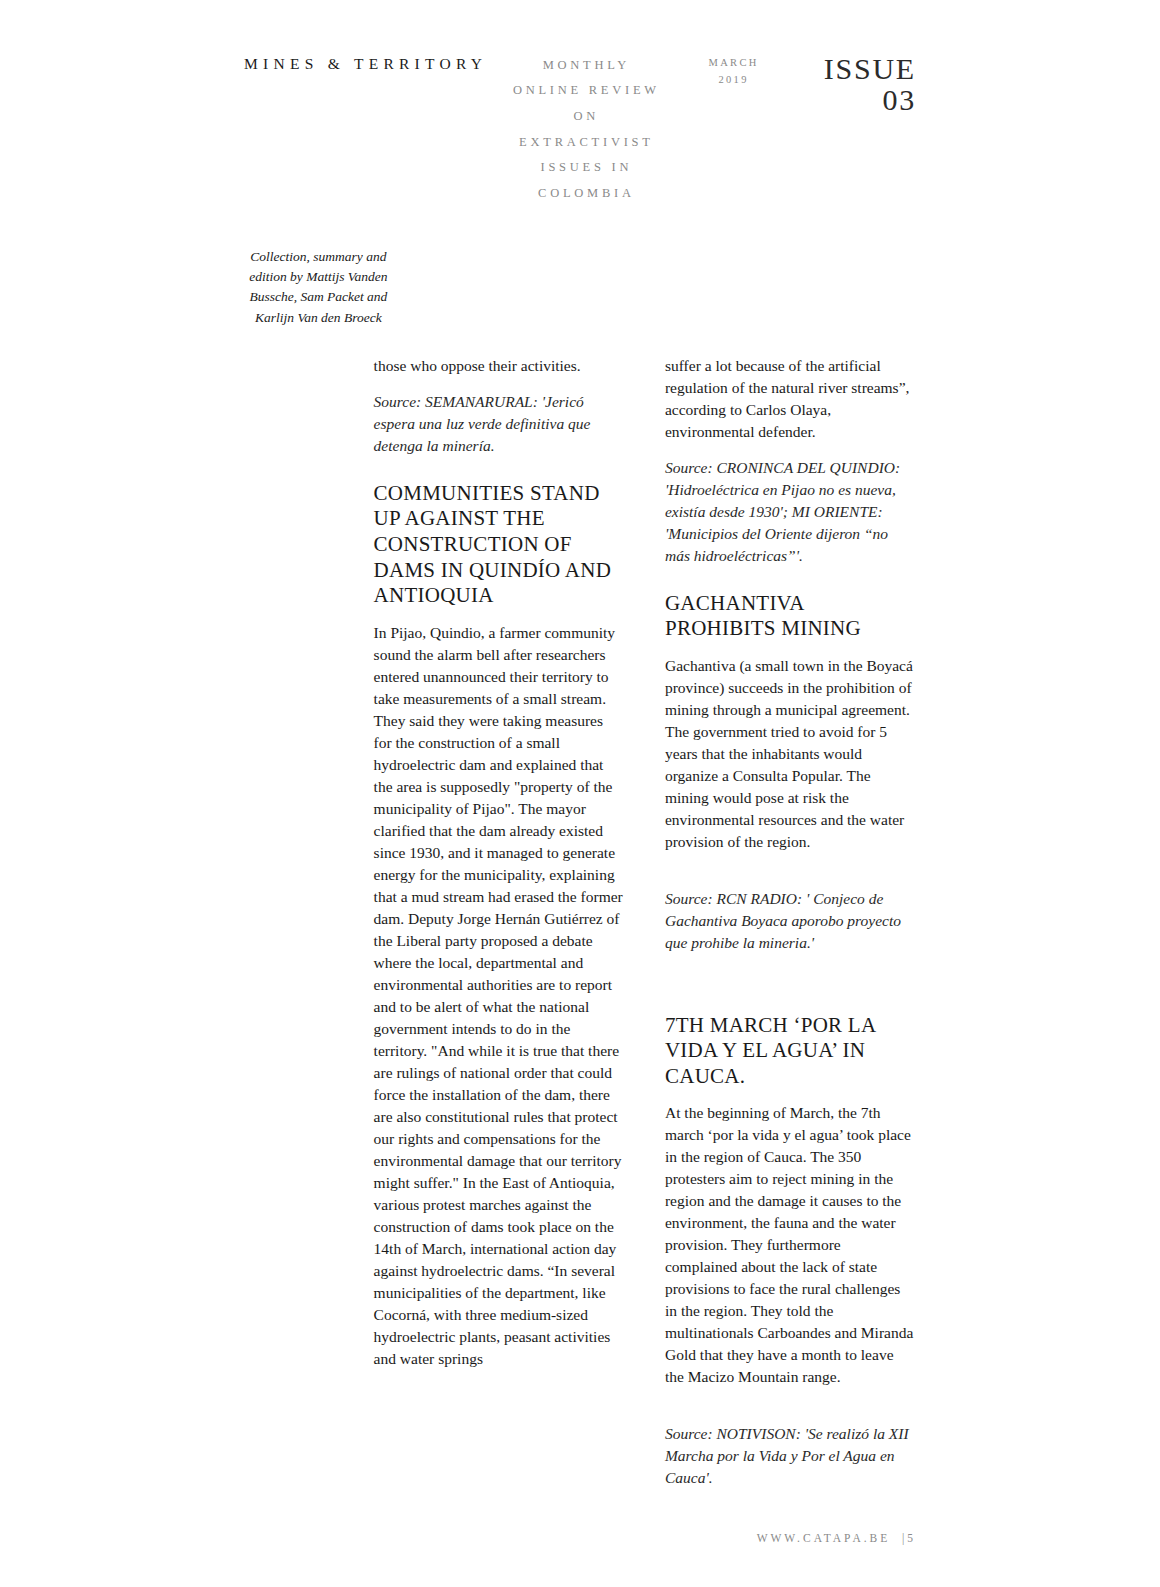Mines & Territory
Monthly
Online Review
on
Extractivist
Issues in
Colombia
March
2019
Issue
03
Collection, summary and edition by Mattijs Vanden Bussche, Sam Packet and Karlijn Van den Broeck
those who oppose their activities.
Source: SEMANARURAL: 'Jericó espera una luz verde definitiva que detenga la minería.
Communities stand up against the construction of dams in Quindío and Antioquia
In Pijao, Quindio, a farmer community sound the alarm bell after researchers entered unannounced their territory to take measurements of a small stream. They said they were taking measures for the construction of a small hydroelectric dam and explained that the area is supposedly "property of the municipality of Pijao". The mayor clarified that the dam already existed since 1930, and it managed to generate energy for the municipality, explaining that a mud stream had erased the former dam. Deputy Jorge Hernán Gutiérrez of the Liberal party proposed a debate where the local, departmental and environmental authorities are to report and to be alert of what the national government intends to do in the territory. "And while it is true that there are rulings of national order that could force the installation of the dam, there are also constitutional rules that protect our rights and compensations for the environmental damage that our territory might suffer." In the East of Antioquia, various protest marches against the construction of dams took place on the 14th of March, international action day against hydroelectric dams. “In several municipalities of the department, like Cocorná, with three medium-sized hydroelectric plants, peasant activities and water springs
suffer a lot because of the artificial regulation of the natural river streams”, according to Carlos Olaya, environmental defender.
Source: CRONINCA DEL QUINDIO: 'Hidroeléctrica en Pijao no es nueva, existía desde 1930'; MI ORIENTE: 'Municipios del Oriente dijeron “no más hidroeléctricas”'.
Gachantiva prohibits mining
Gachantiva (a small town in the Boyacá province) succeeds in the prohibition of mining through a municipal agreement. The government tried to avoid for 5 years that the inhabitants would organize a Consulta Popular. The mining would pose at risk the environmental resources and the water provision of the region.
Source: RCN RADIO: ' Conjeco de Gachantiva Boyaca aporobo proyecto que prohibe la mineria.'
7th March ‘Por la Vida y el Agua’ in Cauca.
At the beginning of March, the 7th march ‘por la vida y el agua’ took place in the region of Cauca. The 350 protesters aim to reject mining in the region and the damage it causes to the environment, the fauna and the water provision. They furthermore complained about the lack of state provisions to face the rural challenges in the region. They told the multinationals Carboandes and Miranda Gold that they have a month to leave the Macizo Mountain range.
Source: NOTIVISON: 'Se realizó la XII Marcha por la Vida y Por el Agua en Cauca'.
www.catapa.be |5